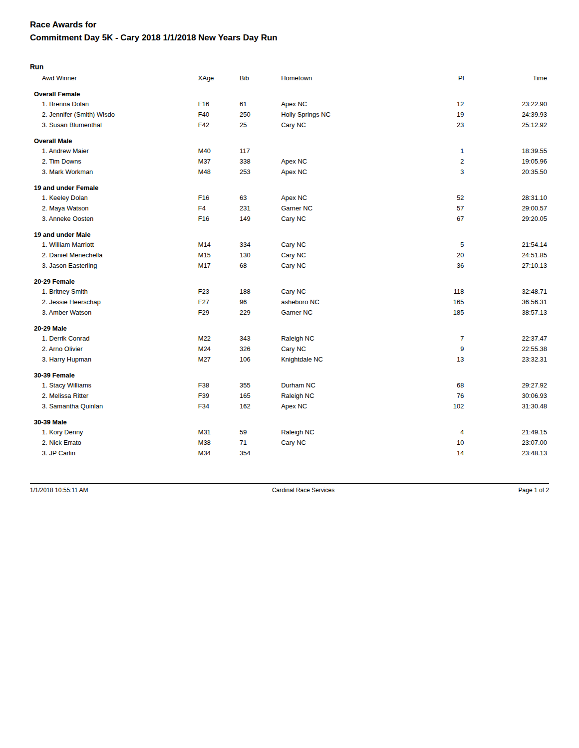Race Awards for
Commitment Day 5K - Cary 2018 1/1/2018 New Years Day Run
Run
| Awd Winner | XAge | Bib | Hometown | Pl | Time |
| --- | --- | --- | --- | --- | --- |
| Overall Female |
| 1. Brenna Dolan | F16 | 61 | Apex NC | 12 | 23:22.90 |
| 2. Jennifer (Smith) Wisdo | F40 | 250 | Holly Springs NC | 19 | 24:39.93 |
| 3. Susan Blumenthal | F42 | 25 | Cary NC | 23 | 25:12.92 |
| Overall Male |
| 1. Andrew Maier | M40 | 117 | | 1 | 18:39.55 |
| 2. Tim Downs | M37 | 338 | Apex NC | 2 | 19:05.96 |
| 3. Mark Workman | M48 | 253 | Apex NC | 3 | 20:35.50 |
| 19 and under Female |
| 1. Keeley Dolan | F16 | 63 | Apex NC | 52 | 28:31.10 |
| 2. Maya Watson | F4 | 231 | Garner NC | 57 | 29:00.57 |
| 3. Anneke Oosten | F16 | 149 | Cary NC | 67 | 29:20.05 |
| 19 and under Male |
| 1. William Marriott | M14 | 334 | Cary NC | 5 | 21:54.14 |
| 2. Daniel Menechella | M15 | 130 | Cary NC | 20 | 24:51.85 |
| 3. Jason Easterling | M17 | 68 | Cary NC | 36 | 27:10.13 |
| 20-29 Female |
| 1. Britney Smith | F23 | 188 | Cary NC | 118 | 32:48.71 |
| 2. Jessie Heerschap | F27 | 96 | asheboro NC | 165 | 36:56.31 |
| 3. Amber Watson | F29 | 229 | Garner NC | 185 | 38:57.13 |
| 20-29 Male |
| 1. Derrik Conrad | M22 | 343 | Raleigh NC | 7 | 22:37.47 |
| 2. Arno Olivier | M24 | 326 | Cary NC | 9 | 22:55.38 |
| 3. Harry Hupman | M27 | 106 | Knightdale NC | 13 | 23:32.31 |
| 30-39 Female |
| 1. Stacy Williams | F38 | 355 | Durham NC | 68 | 29:27.92 |
| 2. Melissa Ritter | F39 | 165 | Raleigh NC | 76 | 30:06.93 |
| 3. Samantha Quinlan | F34 | 162 | Apex NC | 102 | 31:30.48 |
| 30-39 Male |
| 1. Kory Denny | M31 | 59 | Raleigh NC | 4 | 21:49.15 |
| 2. Nick Errato | M38 | 71 | Cary NC | 10 | 23:07.00 |
| 3. JP Carlin | M34 | 354 | | 14 | 23:48.13 |
1/1/2018 10:55:11 AM Cardinal Race Services Page 1 of 2